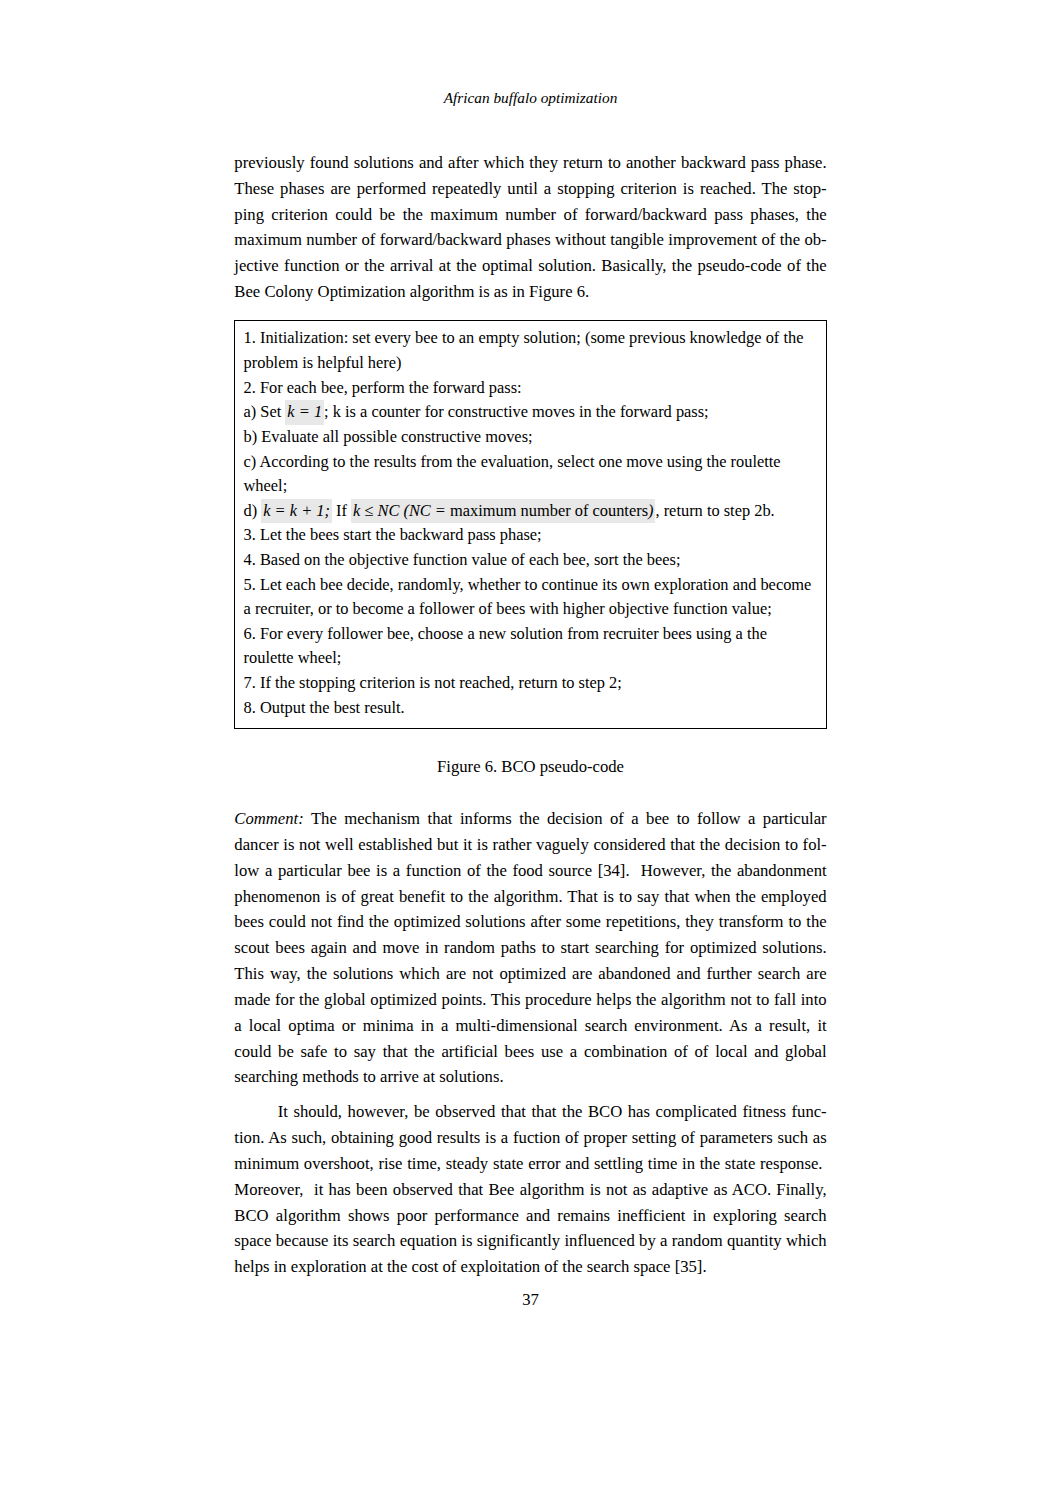African buffalo optimization
previously found solutions and after which they return to another backward pass phase. These phases are performed repeatedly until a stopping criterion is reached. The stopping criterion could be the maximum number of forward/backward pass phases, the maximum number of forward/backward phases without tangible improvement of the objective function or the arrival at the optimal solution. Basically, the pseudo-code of the Bee Colony Optimization algorithm is as in Figure 6.
1. Initialization: set every bee to an empty solution; (some previous knowledge of the problem is helpful here)
2. For each bee, perform the forward pass:
a) Set k = 1; k is a counter for constructive moves in the forward pass;
b) Evaluate all possible constructive moves;
c) According to the results from the evaluation, select one move using the roulette wheel;
d) k = k + 1; If k ≤ NC (NC = maximum number of counters), return to step 2b.
3. Let the bees start the backward pass phase;
4. Based on the objective function value of each bee, sort the bees;
5. Let each bee decide, randomly, whether to continue its own exploration and become a recruiter, or to become a follower of bees with higher objective function value;
6. For every follower bee, choose a new solution from recruiter bees using a the roulette wheel;
7. If the stopping criterion is not reached, return to step 2;
8. Output the best result.
Figure 6. BCO pseudo-code
Comment: The mechanism that informs the decision of a bee to follow a particular dancer is not well established but it is rather vaguely considered that the decision to follow a particular bee is a function of the food source [34]. However, the abandonment phenomenon is of great benefit to the algorithm. That is to say that when the employed bees could not find the optimized solutions after some repetitions, they transform to the scout bees again and move in random paths to start searching for optimized solutions. This way, the solutions which are not optimized are abandoned and further search are made for the global optimized points. This procedure helps the algorithm not to fall into a local optima or minima in a multi-dimensional search environment. As a result, it could be safe to say that the artificial bees use a combination of of local and global searching methods to arrive at solutions.
It should, however, be observed that that the BCO has complicated fitness function. As such, obtaining good results is a fuction of proper setting of parameters such as minimum overshoot, rise time, steady state error and settling time in the state response. Moreover, it has been observed that Bee algorithm is not as adaptive as ACO. Finally, BCO algorithm shows poor performance and remains inefficient in exploring search space because its search equation is significantly influenced by a random quantity which helps in exploration at the cost of exploitation of the search space [35].
37